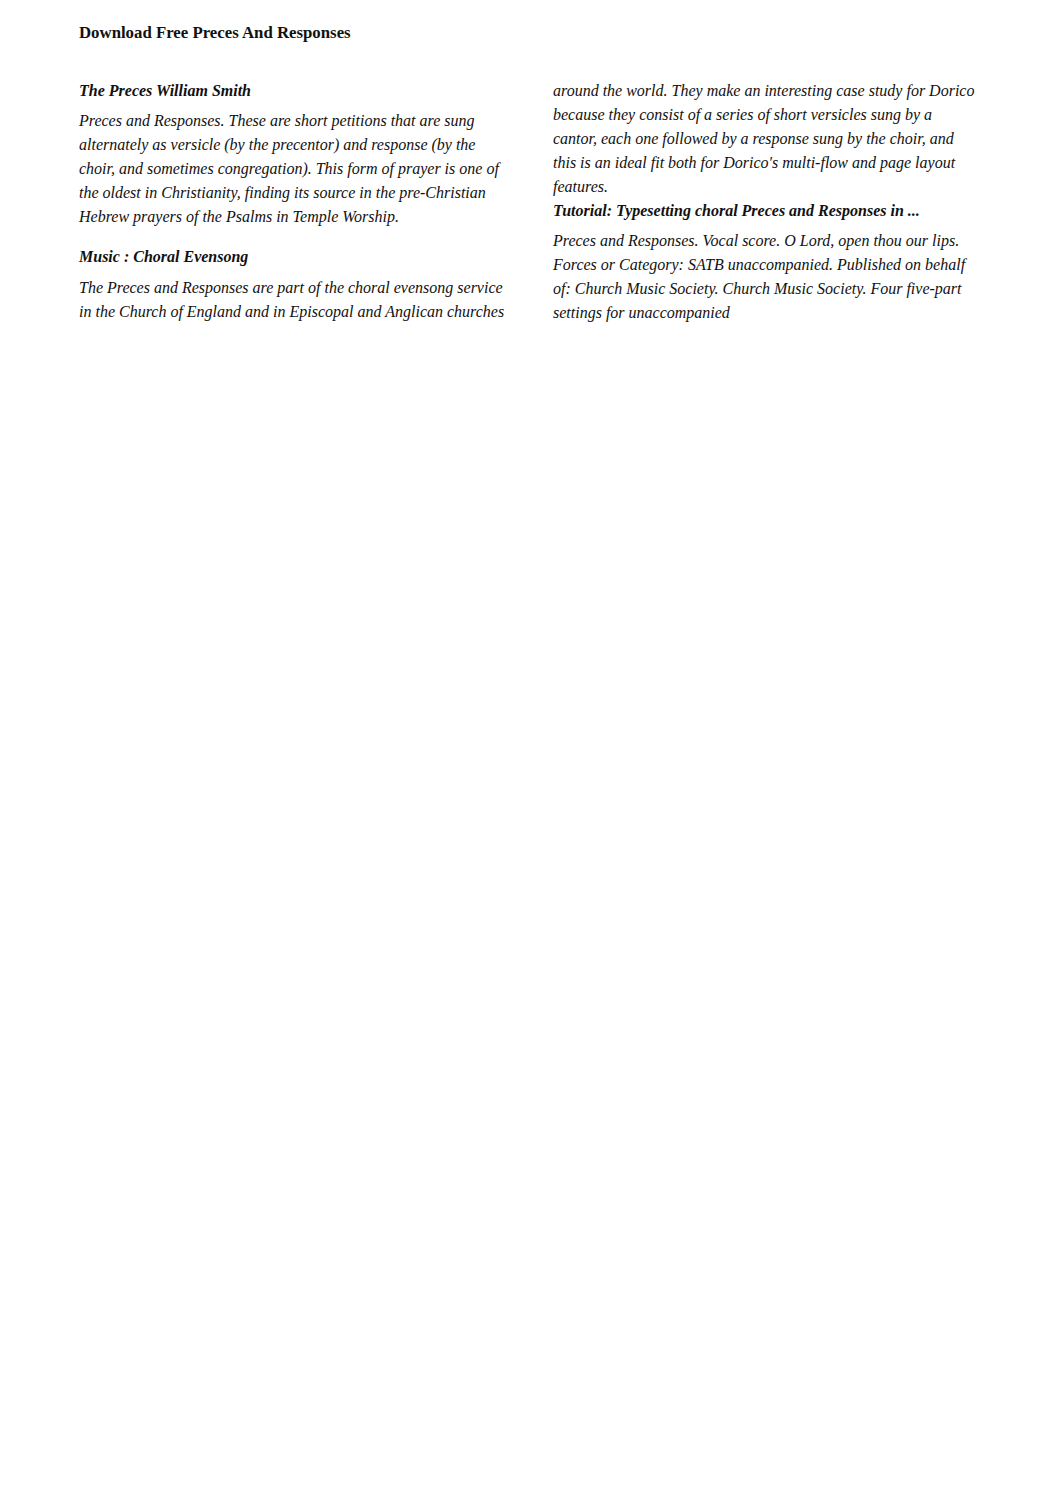Download Free Preces And Responses
The Preces William Smith
Preces and Responses. These are short petitions that are sung alternately as versicle (by the precentor) and response (by the choir, and sometimes congregation). This form of prayer is one of the oldest in Christianity, finding its source in the pre-Christian Hebrew prayers of the Psalms in Temple Worship.
Music : Choral Evensong
The Preces and Responses are part of the choral evensong service in the Church of England and in Episcopal and Anglican churches around the world. They make an interesting case study for Dorico because they consist of a series of short versicles sung by a cantor, each one followed by a response sung by the choir, and this is an ideal fit both for Dorico's multi-flow and page layout features.
Tutorial: Typesetting choral Preces and Responses in ...
Preces and Responses. Vocal score. O Lord, open thou our lips. Forces or Category: SATB unaccompanied. Published on behalf of: Church Music Society. Church Music Society. Four five-part settings for unaccompanied